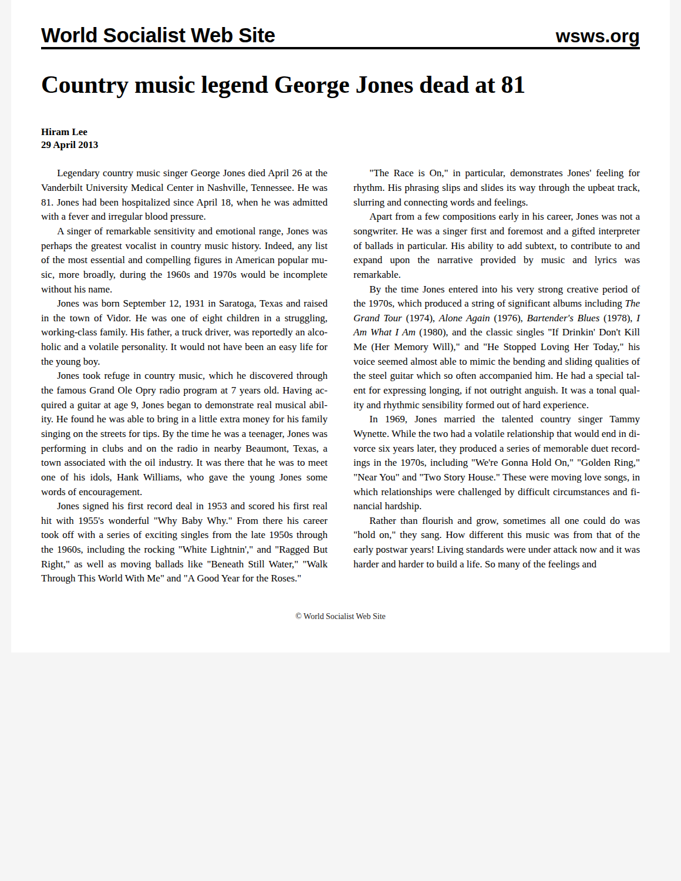World Socialist Web Site
wsws.org
Country music legend George Jones dead at 81
Hiram Lee29 April 2013
Legendary country music singer George Jones died April 26 at the Vanderbilt University Medical Center in Nashville, Tennessee. He was 81. Jones had been hospitalized since April 18, when he was admitted with a fever and irregular blood pressure.
A singer of remarkable sensitivity and emotional range, Jones was perhaps the greatest vocalist in country music history. Indeed, any list of the most essential and compelling figures in American popular music, more broadly, during the 1960s and 1970s would be incomplete without his name.
Jones was born September 12, 1931 in Saratoga, Texas and raised in the town of Vidor. He was one of eight children in a struggling, working-class family. His father, a truck driver, was reportedly an alcoholic and a volatile personality. It would not have been an easy life for the young boy.
Jones took refuge in country music, which he discovered through the famous Grand Ole Opry radio program at 7 years old. Having acquired a guitar at age 9, Jones began to demonstrate real musical ability. He found he was able to bring in a little extra money for his family singing on the streets for tips. By the time he was a teenager, Jones was performing in clubs and on the radio in nearby Beaumont, Texas, a town associated with the oil industry. It was there that he was to meet one of his idols, Hank Williams, who gave the young Jones some words of encouragement.
Jones signed his first record deal in 1953 and scored his first real hit with 1955's wonderful "Why Baby Why." From there his career took off with a series of exciting singles from the late 1950s through the 1960s, including the rocking "White Lightnin'," and "Ragged But Right," as well as moving ballads like "Beneath Still Water," "Walk Through This World With Me" and "A Good Year for the Roses."
"The Race is On," in particular, demonstrates Jones' feeling for rhythm. His phrasing slips and slides its way through the upbeat track, slurring and connecting words and feelings.
Apart from a few compositions early in his career, Jones was not a songwriter. He was a singer first and foremost and a gifted interpreter of ballads in particular. His ability to add subtext, to contribute to and expand upon the narrative provided by music and lyrics was remarkable.
By the time Jones entered into his very strong creative period of the 1970s, which produced a string of significant albums including The Grand Tour (1974), Alone Again (1976), Bartender's Blues (1978), I Am What I Am (1980), and the classic singles "If Drinkin' Don't Kill Me (Her Memory Will)," and "He Stopped Loving Her Today," his voice seemed almost able to mimic the bending and sliding qualities of the steel guitar which so often accompanied him. He had a special talent for expressing longing, if not outright anguish. It was a tonal quality and rhythmic sensibility formed out of hard experience.
In 1969, Jones married the talented country singer Tammy Wynette. While the two had a volatile relationship that would end in divorce six years later, they produced a series of memorable duet recordings in the 1970s, including "We're Gonna Hold On," "Golden Ring," "Near You" and "Two Story House." These were moving love songs, in which relationships were challenged by difficult circumstances and financial hardship.
Rather than flourish and grow, sometimes all one could do was "hold on," they sang. How different this music was from that of the early postwar years! Living standards were under attack now and it was harder and harder to build a life. So many of the feelings and
© World Socialist Web Site